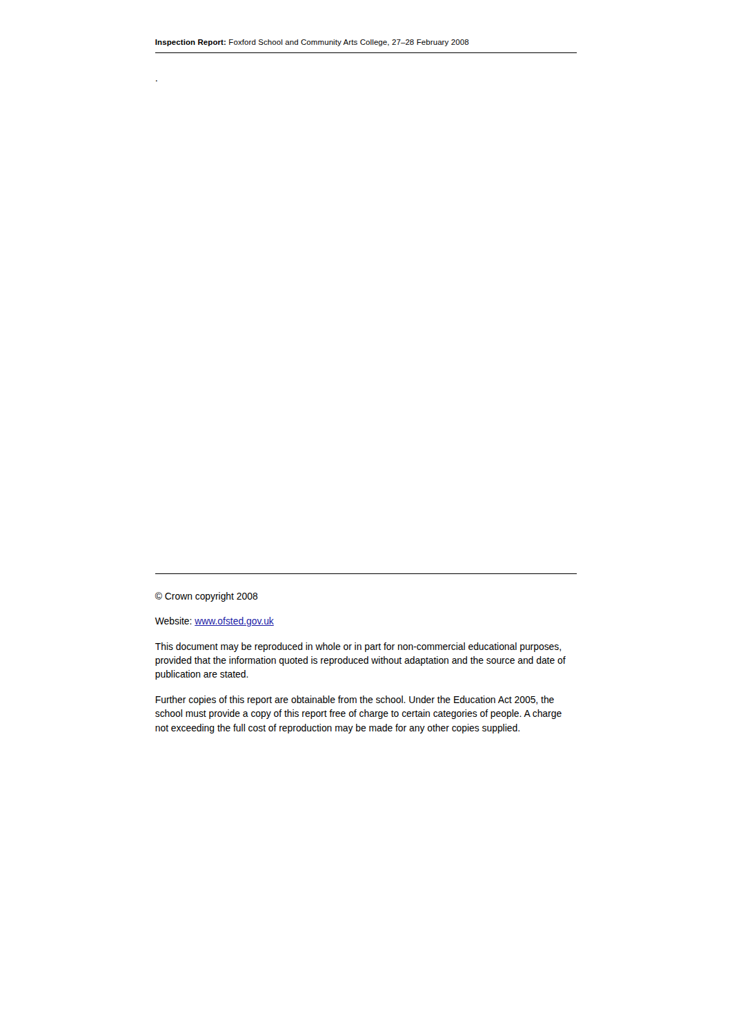Inspection Report: Foxford School and Community Arts College, 27–28 February 2008
.
© Crown copyright 2008
Website: www.ofsted.gov.uk
This document may be reproduced in whole or in part for non-commercial educational purposes, provided that the information quoted is reproduced without adaptation and the source and date of publication are stated.
Further copies of this report are obtainable from the school. Under the Education Act 2005, the school must provide a copy of this report free of charge to certain categories of people. A charge not exceeding the full cost of reproduction may be made for any other copies supplied.